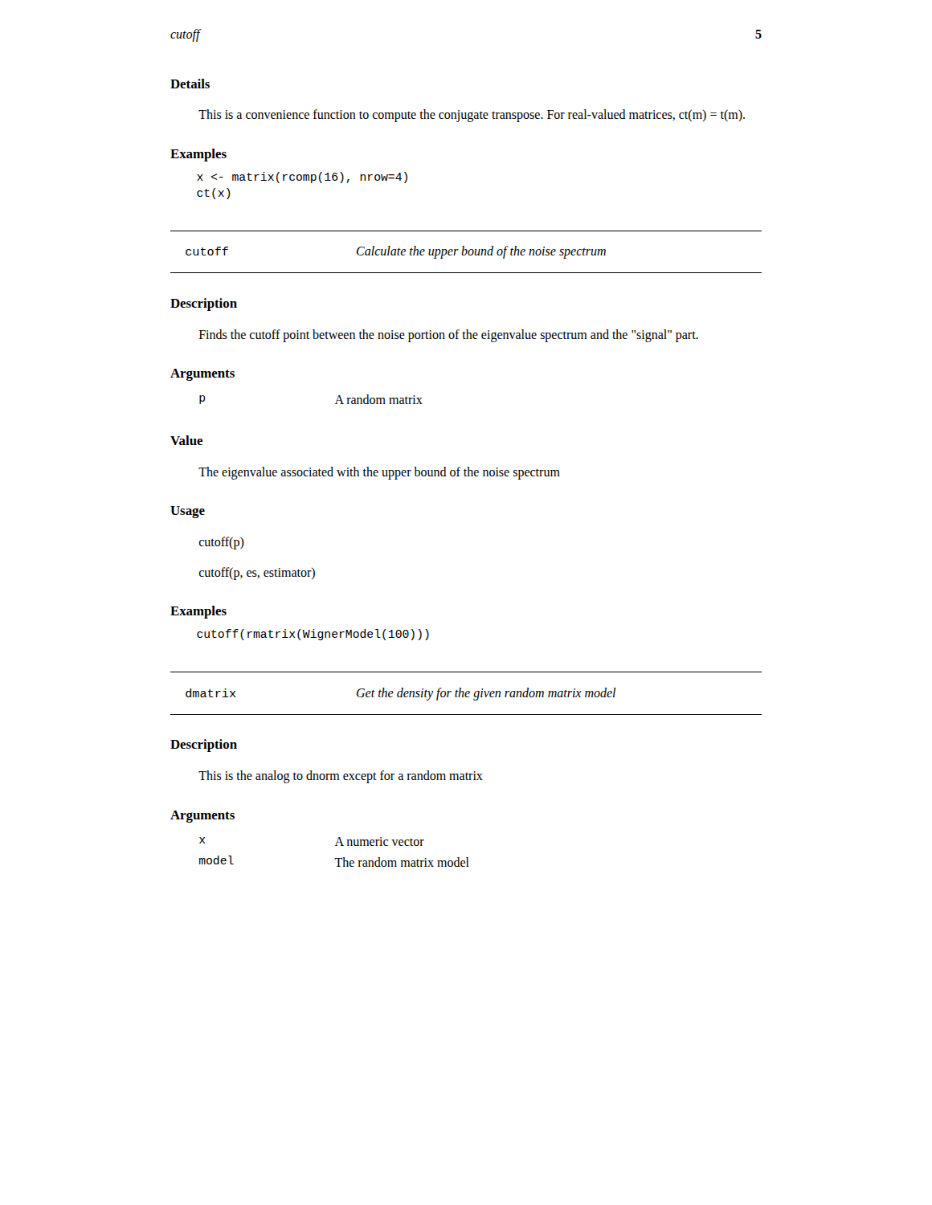cutoff 5
Details
This is a convenience function to compute the conjugate transpose. For real-valued matrices, ct(m) = t(m).
Examples
x <- matrix(rcomp(16), nrow=4)
ct(x)
cutoff Calculate the upper bound of the noise spectrum
Description
Finds the cutoff point between the noise portion of the eigenvalue spectrum and the "signal" part.
Arguments
| p | A random matrix |
Value
The eigenvalue associated with the upper bound of the noise spectrum
Usage
cutoff(p)
cutoff(p, es, estimator)
Examples
cutoff(rmatrix(WignerModel(100)))
dmatrix Get the density for the given random matrix model
Description
This is the analog to dnorm except for a random matrix
Arguments
| x | A numeric vector |
| model | The random matrix model |